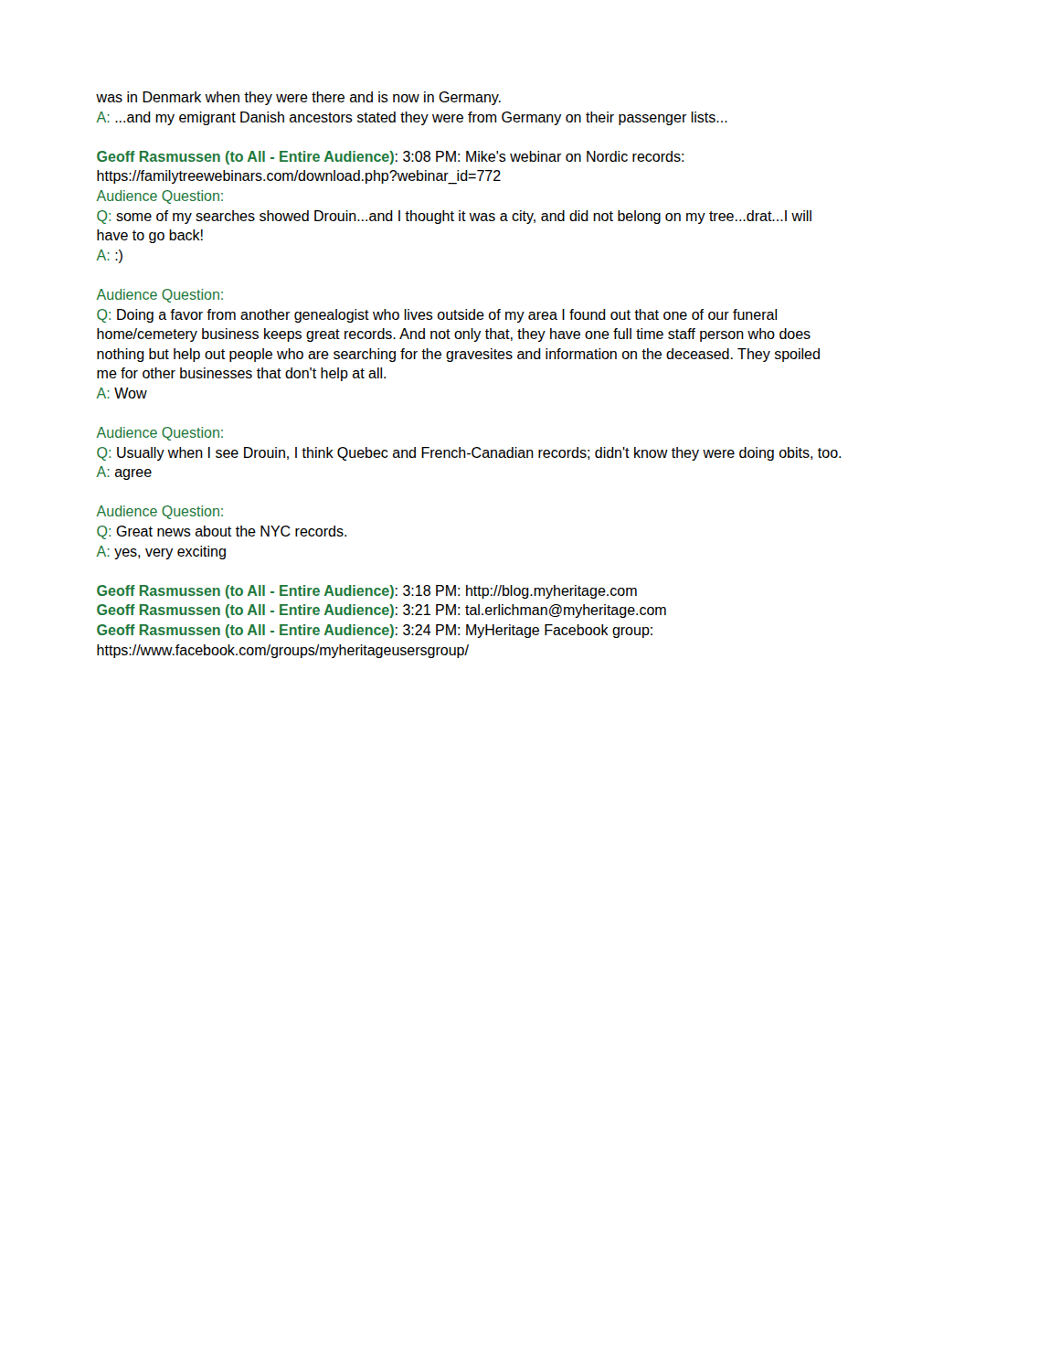was in Denmark when they were there and is now in Germany.
A: ...and my emigrant Danish ancestors stated they were from Germany on their passenger lists...
Geoff Rasmussen (to All - Entire Audience): 3:08 PM: Mike's webinar on Nordic records:
https://familytreewebinars.com/download.php?webinar_id=772
Audience Question:
Q: some of my searches showed Drouin...and I thought it was a city, and did not belong on my tree...drat...I will have to go back!
A: :)
Audience Question:
Q: Doing a favor from another genealogist who lives outside of my area I found out that one of our funeral home/cemetery business keeps great records. And not only that, they have one full time staff person who does nothing but help out people who are searching for the gravesites and information on the deceased. They spoiled me for other businesses that don't help at all.
A: Wow
Audience Question:
Q: Usually when I see Drouin, I think Quebec and French-Canadian records; didn't know they were doing obits, too.
A: agree
Audience Question:
Q: Great news about the NYC records.
A: yes, very exciting
Geoff Rasmussen (to All - Entire Audience): 3:18 PM: http://blog.myheritage.com
Geoff Rasmussen (to All - Entire Audience): 3:21 PM: tal.erlichman@myheritage.com
Geoff Rasmussen (to All - Entire Audience): 3:24 PM: MyHeritage Facebook group:
https://www.facebook.com/groups/myheritageusersgroup/